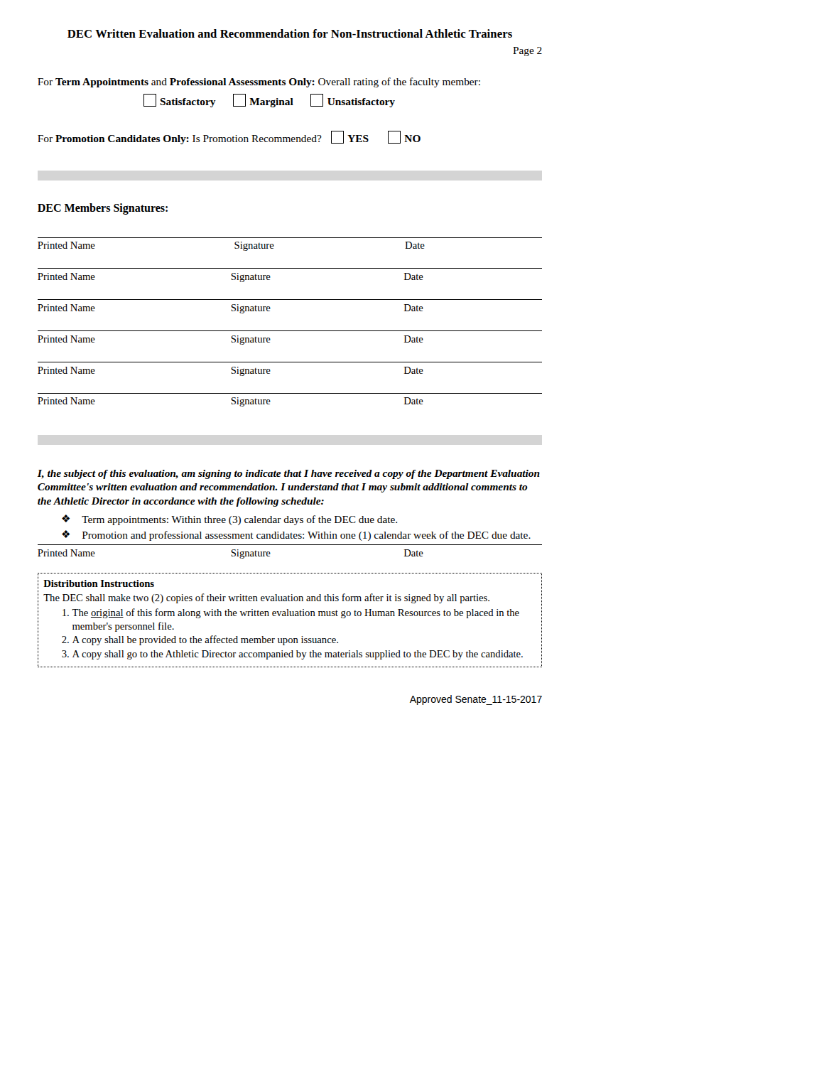DEC Written Evaluation and Recommendation for Non-Instructional Athletic Trainers
Page 2
For Term Appointments and Professional Assessments Only: Overall rating of the faculty member:
Satisfactory Marginal Unsatisfactory
For Promotion Candidates Only: Is Promotion Recommended? YES NO
DEC Members Signatures:
| Printed Name | | Signature | | Date | |
| Printed Name | | Signature | | Date | |
| Printed Name | | Signature | | Date | |
| Printed Name | | Signature | | Date | |
| Printed Name | | Signature | | Date | |
| Printed Name | | Signature | | Date | |
I, the subject of this evaluation, am signing to indicate that I have received a copy of the Department Evaluation Committee's written evaluation and recommendation. I understand that I may submit additional comments to the Athletic Director in accordance with the following schedule:
Term appointments: Within three (3) calendar days of the DEC due date.
Promotion and professional assessment candidates: Within one (1) calendar week of the DEC due date.
| Printed Name | | Signature | | Date | |
Distribution Instructions
The DEC shall make two (2) copies of their written evaluation and this form after it is signed by all parties.
The original of this form along with the written evaluation must go to Human Resources to be placed in the member's personnel file.
A copy shall be provided to the affected member upon issuance.
A copy shall go to the Athletic Director accompanied by the materials supplied to the DEC by the candidate.
Approved Senate_11-15-2017